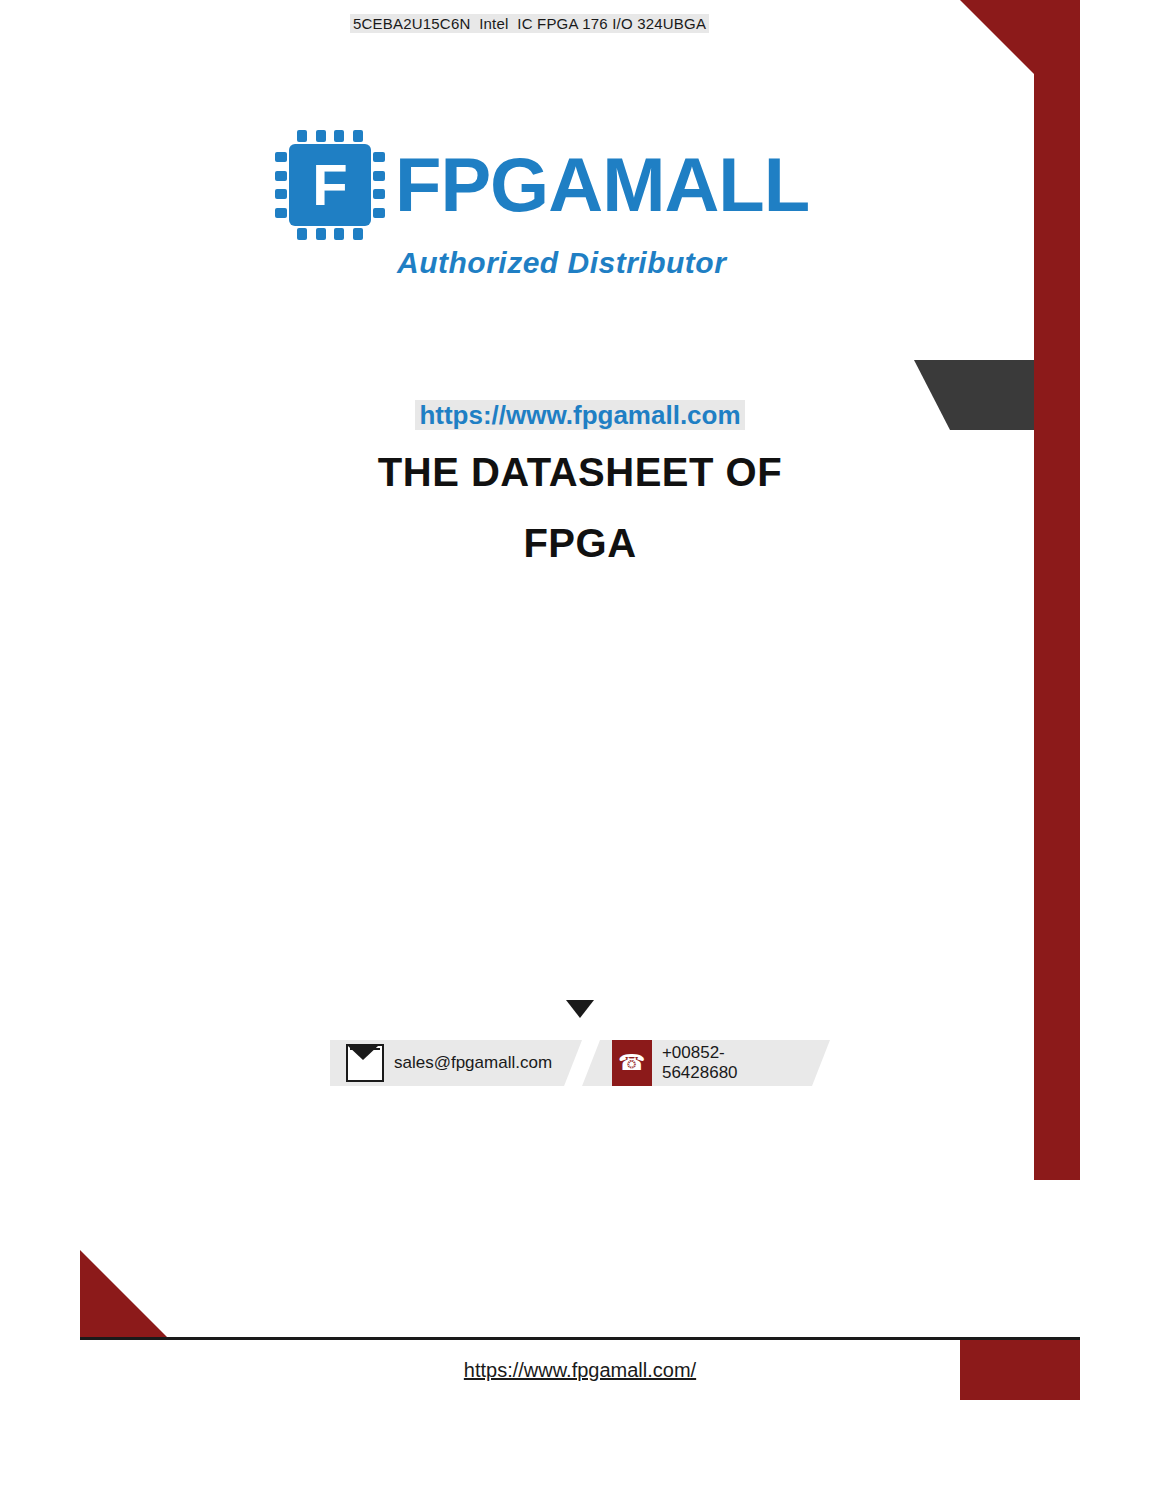5CEBA2U15C6N Intel IC FPGA 176 I/O 324UBGA
F
FPGA MALL
Authorized Distributor
https://www.fpgamall.com
THE DATASHEET OF FPGA
sales@fpgamall.com
☎
+00852-56428680
https://www.fpgamall.com/